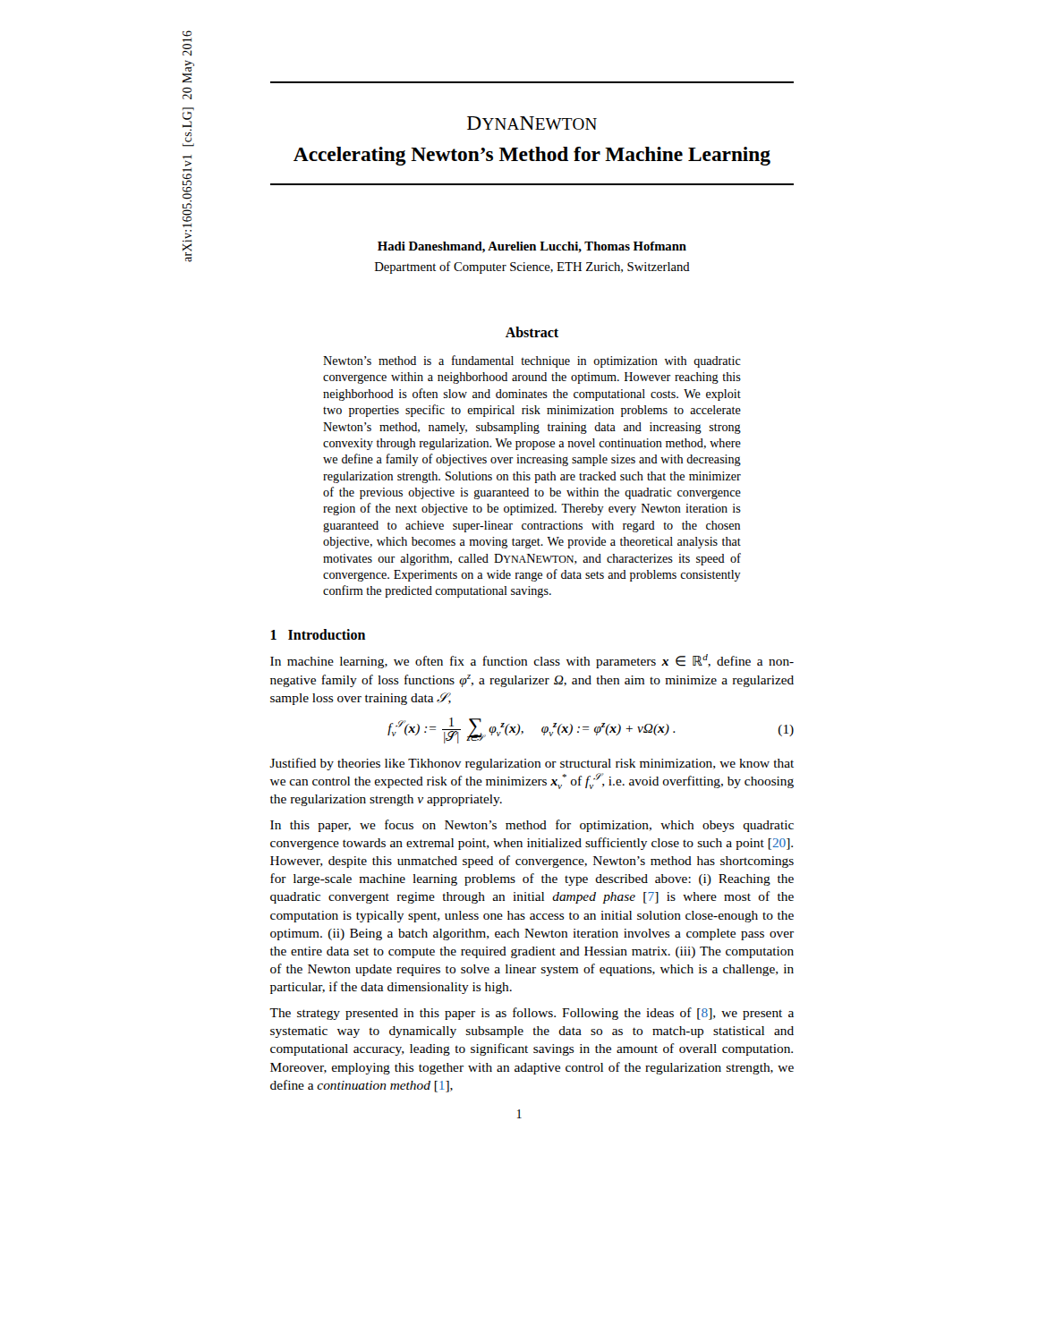arXiv:1605.06561v1 [cs.LG] 20 May 2016
DYNANEWTON
Accelerating Newton’s Method for Machine Learning
Hadi Daneshmand, Aurelien Lucchi, Thomas Hofmann
Department of Computer Science, ETH Zurich, Switzerland
Abstract
Newton’s method is a fundamental technique in optimization with quadratic convergence within a neighborhood around the optimum. However reaching this neighborhood is often slow and dominates the computational costs. We exploit two properties specific to empirical risk minimization problems to accelerate Newton’s method, namely, subsampling training data and increasing strong convexity through regularization. We propose a novel continuation method, where we define a family of objectives over increasing sample sizes and with decreasing regularization strength. Solutions on this path are tracked such that the minimizer of the previous objective is guaranteed to be within the quadratic convergence region of the next objective to be optimized. Thereby every Newton iteration is guaranteed to achieve super-linear contractions with regard to the chosen objective, which becomes a moving target. We provide a theoretical analysis that motivates our algorithm, called DYNANEWTON, and characterizes its speed of convergence. Experiments on a wide range of data sets and problems consistently confirm the predicted computational savings.
1 Introduction
In machine learning, we often fix a function class with parameters x ∈ ℝd, define a non-negative family of loss functions φz, a regularizer Ω, and then aim to minimize a regularized sample loss over training data 𝒮,
fν𝒮(x) := 1|𝒮| ∑z∈𝒮 φνz(x), φνz(x) := φz(x) + νΩ(x) . (1)
Justified by theories like Tikhonov regularization or structural risk minimization, we know that we can control the expected risk of the minimizers xν* of fν𝒮, i.e. avoid overfitting, by choosing the regularization strength ν appropriately.
In this paper, we focus on Newton’s method for optimization, which obeys quadratic convergence towards an extremal point, when initialized sufficiently close to such a point [20]. However, despite this unmatched speed of convergence, Newton’s method has shortcomings for large-scale machine learning problems of the type described above: (i) Reaching the quadratic convergent regime through an initial damped phase [7] is where most of the computation is typically spent, unless one has access to an initial solution close-enough to the optimum. (ii) Being a batch algorithm, each Newton iteration involves a complete pass over the entire data set to compute the required gradient and Hessian matrix. (iii) The computation of the Newton update requires to solve a linear system of equations, which is a challenge, in particular, if the data dimensionality is high.
The strategy presented in this paper is as follows. Following the ideas of [8], we present a systematic way to dynamically subsample the data so as to match-up statistical and computational accuracy, leading to significant savings in the amount of overall computation. Moreover, employing this together with an adaptive control of the regularization strength, we define a continuation method [1],
1